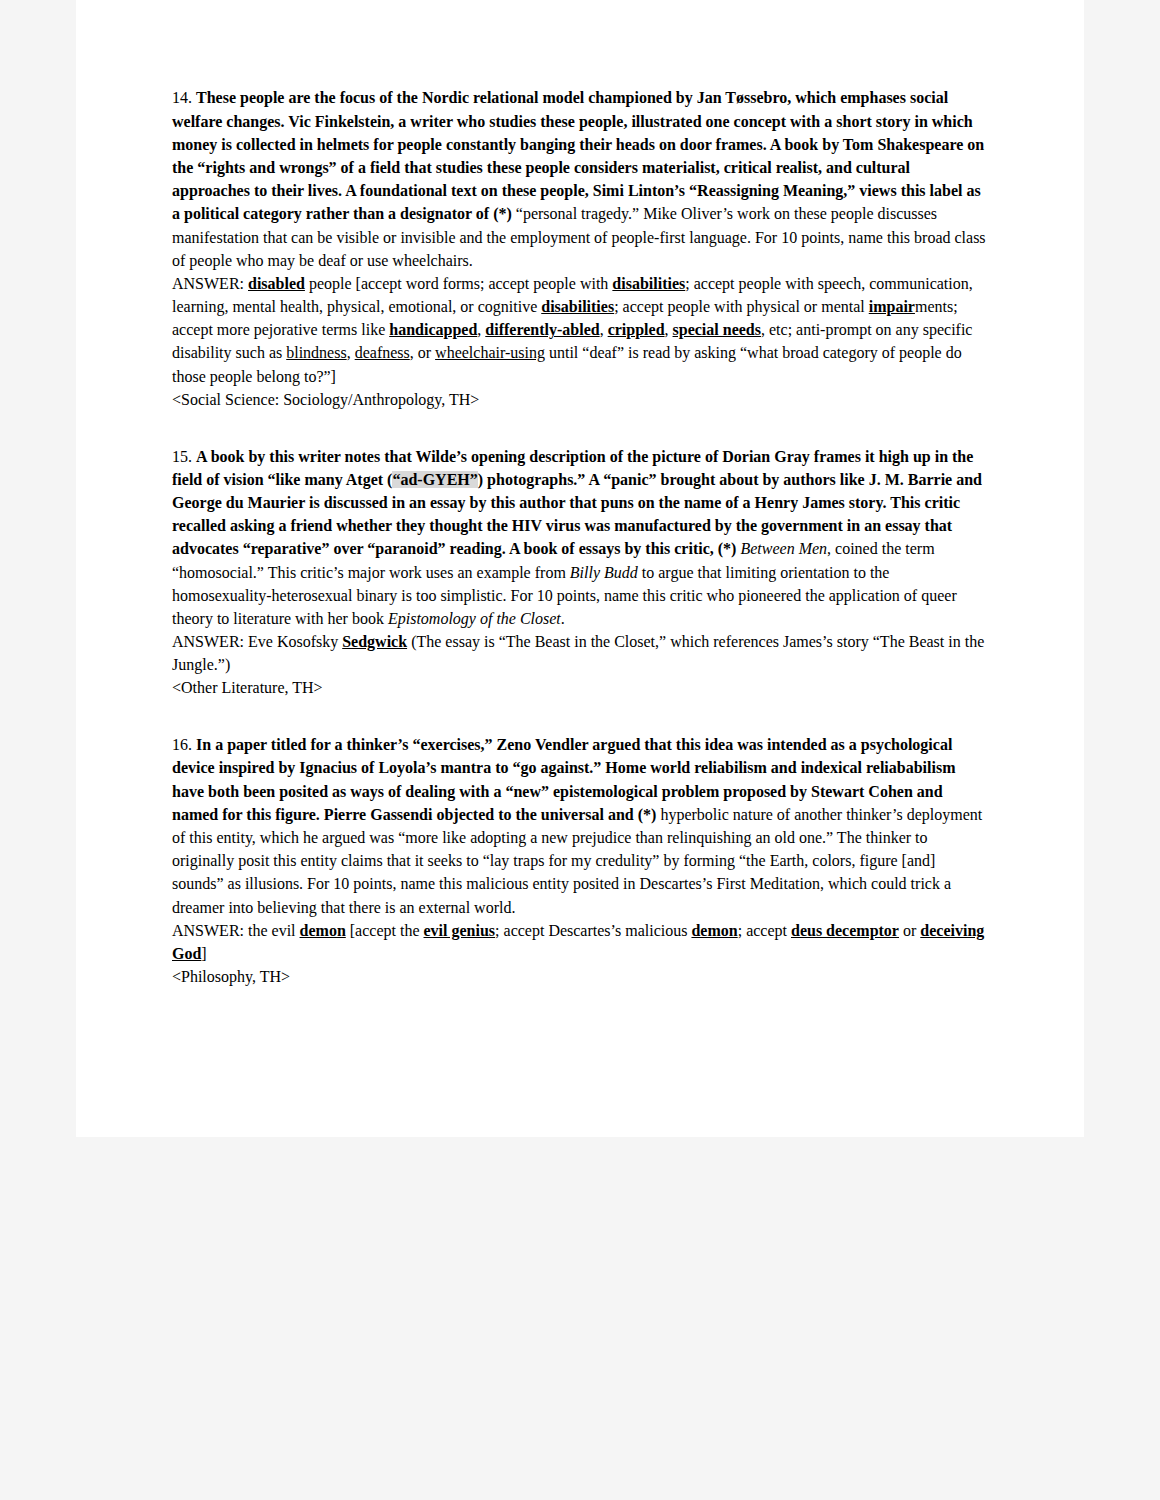14. These people are the focus of the Nordic relational model championed by Jan Tøssebro, which emphases social welfare changes. Vic Finkelstein, a writer who studies these people, illustrated one concept with a short story in which money is collected in helmets for people constantly banging their heads on door frames. A book by Tom Shakespeare on the “rights and wrongs” of a field that studies these people considers materialist, critical realist, and cultural approaches to their lives. A foundational text on these people, Simi Linton’s “Reassigning Meaning,” views this label as a political category rather than a designator of (*) “personal tragedy.” Mike Oliver’s work on these people discusses manifestation that can be visible or invisible and the employment of people-first language. For 10 points, name this broad class of people who may be deaf or use wheelchairs.
ANSWER: disabled people [accept word forms; accept people with disabilities; accept people with speech, communication, learning, mental health, physical, emotional, or cognitive disabilities; accept people with physical or mental impairments; accept more pejorative terms like handicapped, differently-abled, crippled, special needs, etc; anti-prompt on any specific disability such as blindness, deafness, or wheelchair-using until “deaf” is read by asking “what broad category of people do those people belong to?”]
<Social Science: Sociology/Anthropology, TH>
15. A book by this writer notes that Wilde’s opening description of the picture of Dorian Gray frames it high up in the field of vision “like many Atget (“ad-GYEH”) photographs.” A “panic” brought about by authors like J. M. Barrie and George du Maurier is discussed in an essay by this author that puns on the name of a Henry James story. This critic recalled asking a friend whether they thought the HIV virus was manufactured by the government in an essay that advocates “reparative” over “paranoid” reading. A book of essays by this critic, (*) Between Men, coined the term “homosocial.” This critic’s major work uses an example from Billy Budd to argue that limiting orientation to the homosexuality-heterosexual binary is too simplistic. For 10 points, name this critic who pioneered the application of queer theory to literature with her book Epistomology of the Closet.
ANSWER: Eve Kosofsky Sedgwick (The essay is “The Beast in the Closet,” which references James’s story “The Beast in the Jungle.”)
<Other Literature, TH>
16. In a paper titled for a thinker’s “exercises,” Zeno Vendler argued that this idea was intended as a psychological device inspired by Ignacius of Loyola’s mantra to “go against.” Home world reliabilism and indexical reliababilism have both been posited as ways of dealing with a “new” epistemological problem proposed by Stewart Cohen and named for this figure. Pierre Gassendi objected to the universal and (*) hyperbolic nature of another thinker’s deployment of this entity, which he argued was “more like adopting a new prejudice than relinquishing an old one.” The thinker to originally posit this entity claims that it seeks to “lay traps for my credulity” by forming “the Earth, colors, figure [and] sounds” as illusions. For 10 points, name this malicious entity posited in Descartes’s First Meditation, which could trick a dreamer into believing that there is an external world.
ANSWER: the evil demon [accept the evil genius; accept Descartes’s malicious demon; accept deus decemptor or deceiving God]
<Philosophy, TH>